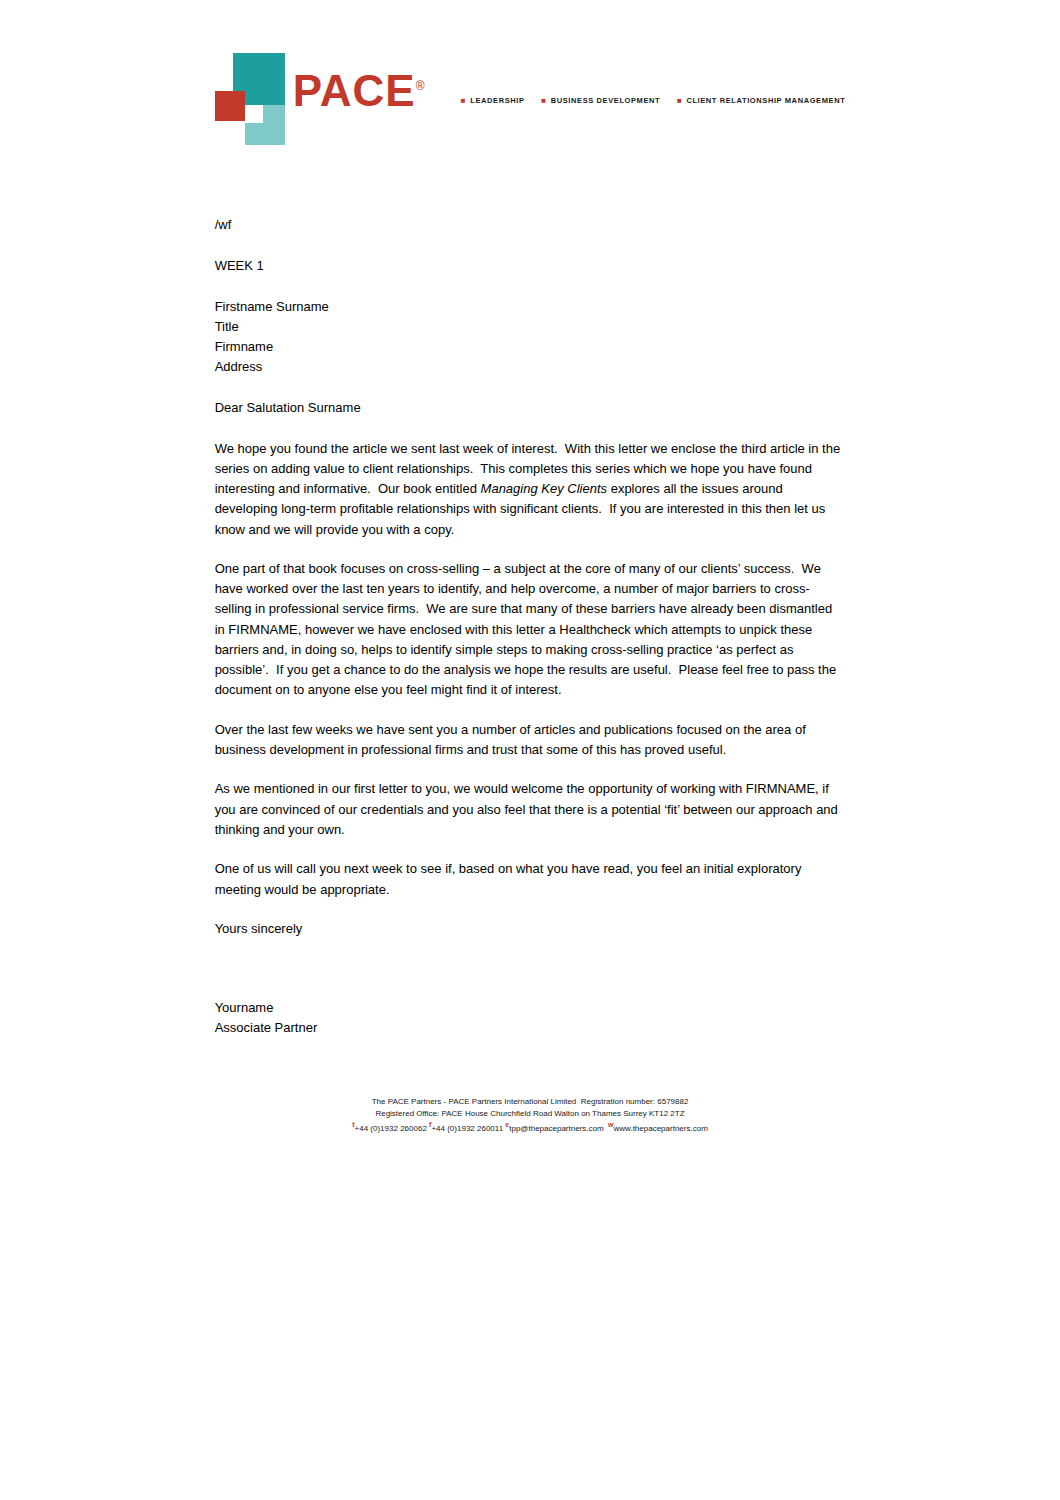PACE®
■LEADERSHIP ■BUSINESS DEVELOPMENT ■CLIENT RELATIONSHIP MANAGEMENT
/wf
WEEK 1
Firstname Surname
Title
Firmname
Address
Dear Salutation Surname
We hope you found the article we sent last week of interest. With this letter we enclose the third article in the series on adding value to client relationships. This completes this series which we hope you have found interesting and informative. Our book entitled Managing Key Clients explores all the issues around developing long-term profitable relationships with significant clients. If you are interested in this then let us know and we will provide you with a copy.
One part of that book focuses on cross-selling – a subject at the core of many of our clients’ success. We have worked over the last ten years to identify, and help overcome, a number of major barriers to cross-selling in professional service firms. We are sure that many of these barriers have already been dismantled in FIRMNAME, however we have enclosed with this letter a Healthcheck which attempts to unpick these barriers and, in doing so, helps to identify simple steps to making cross-selling practice ‘as perfect as possible’. If you get a chance to do the analysis we hope the results are useful. Please feel free to pass the document on to anyone else you feel might find it of interest.
Over the last few weeks we have sent you a number of articles and publications focused on the area of business development in professional firms and trust that some of this has proved useful.
As we mentioned in our first letter to you, we would welcome the opportunity of working with FIRMNAME, if you are convinced of our credentials and you also feel that there is a potential ‘fit’ between our approach and thinking and your own.
One of us will call you next week to see if, based on what you have read, you feel an initial exploratory meeting would be appropriate.
Yours sincerely
Yourname
Associate Partner
The PACE Partners - PACE Partners International Limited Registration number: 6579882
Registered Office: PACE House Churchfield Road Walton on Thames Surrey KT12 2TZ
t+44 (0)1932 260062 f+44 (0)1932 260011 etpp@thepacepartners.com wwww.thepacepartners.com